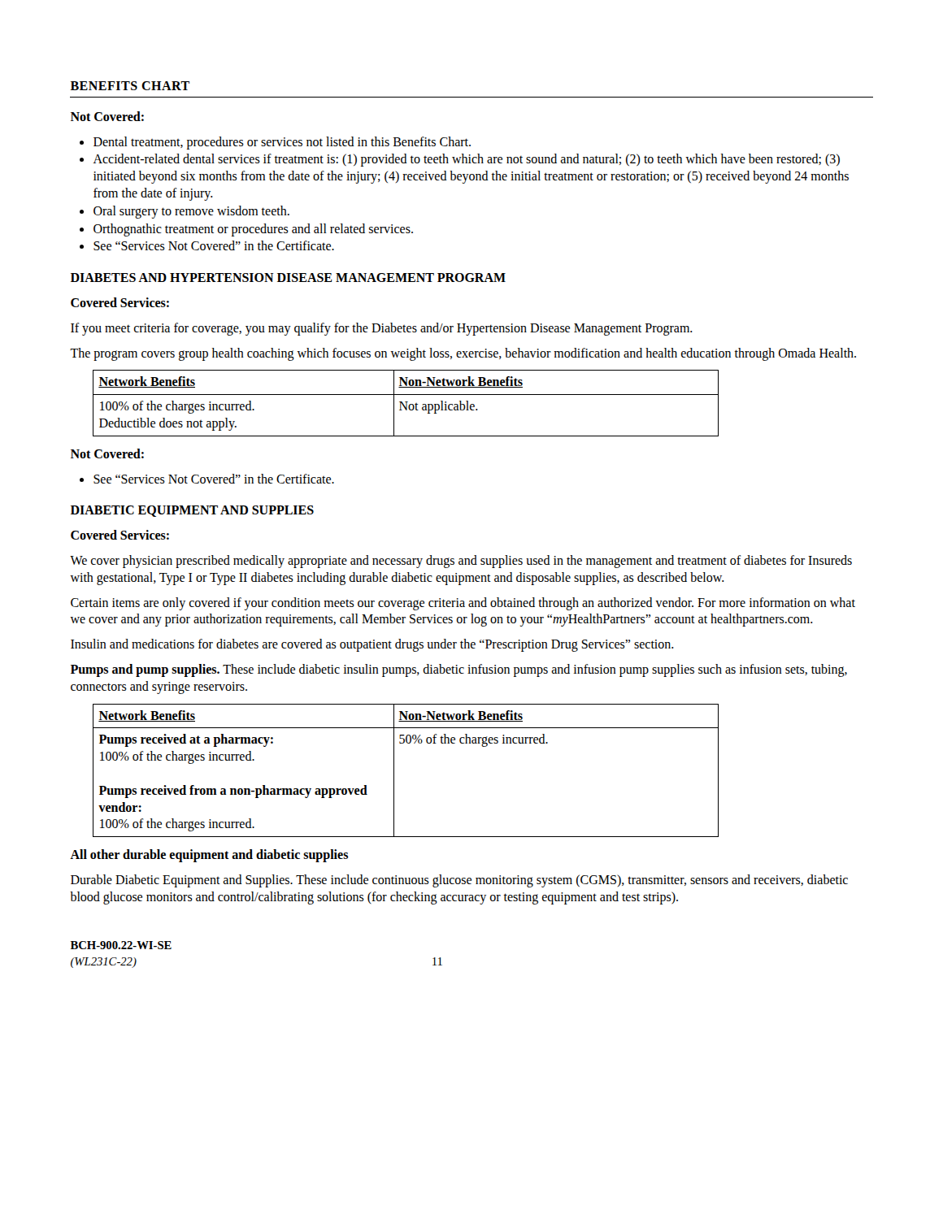BENEFITS CHART
Not Covered:
Dental treatment, procedures or services not listed in this Benefits Chart.
Accident-related dental services if treatment is: (1) provided to teeth which are not sound and natural; (2) to teeth which have been restored; (3) initiated beyond six months from the date of the injury; (4) received beyond the initial treatment or restoration; or (5) received beyond 24 months from the date of injury.
Oral surgery to remove wisdom teeth.
Orthognathic treatment or procedures and all related services.
See “Services Not Covered” in the Certificate.
DIABETES AND HYPERTENSION DISEASE MANAGEMENT PROGRAM
Covered Services:
If you meet criteria for coverage, you may qualify for the Diabetes and/or Hypertension Disease Management Program.
The program covers group health coaching which focuses on weight loss, exercise, behavior modification and health education through Omada Health.
| Network Benefits | Non-Network Benefits |
| --- | --- |
| 100% of the charges incurred. Deductible does not apply. | Not applicable. |
Not Covered:
See “Services Not Covered” in the Certificate.
DIABETIC EQUIPMENT AND SUPPLIES
Covered Services:
We cover physician prescribed medically appropriate and necessary drugs and supplies used in the management and treatment of diabetes for Insureds with gestational, Type I or Type II diabetes including durable diabetic equipment and disposable supplies, as described below.
Certain items are only covered if your condition meets our coverage criteria and obtained through an authorized vendor. For more information on what we cover and any prior authorization requirements, call Member Services or log on to your “my HealthPartners” account at healthpartners.com.
Insulin and medications for diabetes are covered as outpatient drugs under the “Prescription Drug Services” section.
Pumps and pump supplies. These include diabetic insulin pumps, diabetic infusion pumps and infusion pump supplies such as infusion sets, tubing, connectors and syringe reservoirs.
| Network Benefits | Non-Network Benefits |
| --- | --- |
| Pumps received at a pharmacy: 100% of the charges incurred. Pumps received from a non-pharmacy approved vendor: 100% of the charges incurred. | 50% of the charges incurred. |
All other durable equipment and diabetic supplies
Durable Diabetic Equipment and Supplies. These include continuous glucose monitoring system (CGMS), transmitter, sensors and receivers, diabetic blood glucose monitors and control/calibrating solutions (for checking accuracy or testing equipment and test strips).
BCH-900.22-WI-SE
(WL231C-22)11